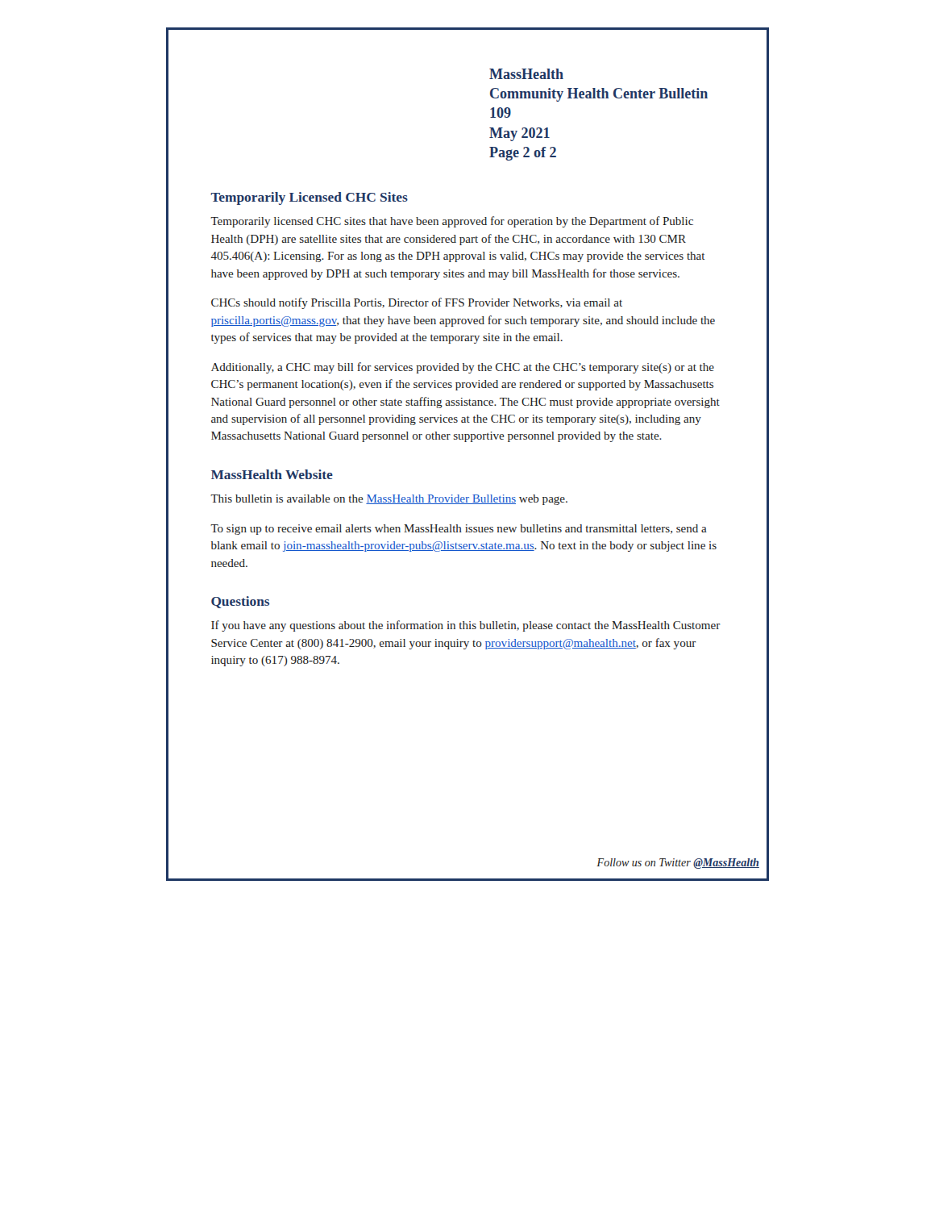MassHealth
Community Health Center Bulletin 109
May 2021
Page 2 of 2
Temporarily Licensed CHC Sites
Temporarily licensed CHC sites that have been approved for operation by the Department of Public Health (DPH) are satellite sites that are considered part of the CHC, in accordance with 130 CMR 405.406(A): Licensing. For as long as the DPH approval is valid, CHCs may provide the services that have been approved by DPH at such temporary sites and may bill MassHealth for those services.
CHCs should notify Priscilla Portis, Director of FFS Provider Networks, via email at priscilla.portis@mass.gov, that they have been approved for such temporary site, and should include the types of services that may be provided at the temporary site in the email.
Additionally, a CHC may bill for services provided by the CHC at the CHC’s temporary site(s) or at the CHC’s permanent location(s), even if the services provided are rendered or supported by Massachusetts National Guard personnel or other state staffing assistance. The CHC must provide appropriate oversight and supervision of all personnel providing services at the CHC or its temporary site(s), including any Massachusetts National Guard personnel or other supportive personnel provided by the state.
MassHealth Website
This bulletin is available on the MassHealth Provider Bulletins web page.
To sign up to receive email alerts when MassHealth issues new bulletins and transmittal letters, send a blank email to join-masshealth-provider-pubs@listserv.state.ma.us. No text in the body or subject line is needed.
Questions
If you have any questions about the information in this bulletin, please contact the MassHealth Customer Service Center at (800) 841-2900, email your inquiry to providersupport@mahealth.net, or fax your inquiry to (617) 988-8974.
Follow us on Twitter @MassHealth